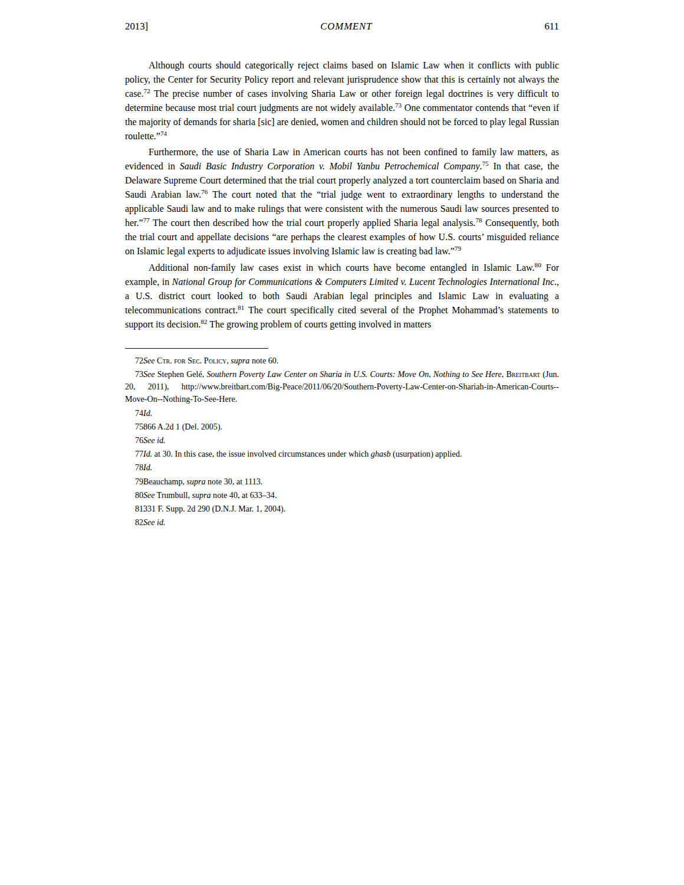2013] COMMENT 611
Although courts should categorically reject claims based on Islamic Law when it conflicts with public policy, the Center for Security Policy report and relevant jurisprudence show that this is certainly not always the case.72 The precise number of cases involving Sharia Law or other foreign legal doctrines is very difficult to determine because most trial court judgments are not widely available.73 One commentator contends that “even if the majority of demands for sharia [sic] are denied, women and children should not be forced to play legal Russian roulette.”74
Furthermore, the use of Sharia Law in American courts has not been confined to family law matters, as evidenced in Saudi Basic Industry Corporation v. Mobil Yanbu Petrochemical Company.75 In that case, the Delaware Supreme Court determined that the trial court properly analyzed a tort counterclaim based on Sharia and Saudi Arabian law.76 The court noted that the “trial judge went to extraordinary lengths to understand the applicable Saudi law and to make rulings that were consistent with the numerous Saudi law sources presented to her.”77 The court then described how the trial court properly applied Sharia legal analysis.78 Consequently, both the trial court and appellate decisions “are perhaps the clearest examples of how U.S. courts’ misguided reliance on Islamic legal experts to adjudicate issues involving Islamic law is creating bad law.”79
Additional non-family law cases exist in which courts have become entangled in Islamic Law.80 For example, in National Group for Communications & Computers Limited v. Lucent Technologies International Inc., a U.S. district court looked to both Saudi Arabian legal principles and Islamic Law in evaluating a telecommunications contract.81 The court specifically cited several of the Prophet Mohammad’s statements to support its decision.82 The growing problem of courts getting involved in matters
72. See Ctr. for Sec. Policy, supra note 60.
73. See Stephen Gelé, Southern Poverty Law Center on Sharia in U.S. Courts: Move On, Nothing to See Here, Breitbart (Jun. 20, 2011), http://www.breitbart.com/Big-Peace/2011/06/20/Southern-Poverty-Law-Center-on-Shariah-in-American-Courts--Move-On--Nothing-To-See-Here.
74. Id.
75. 866 A.2d 1 (Del. 2005).
76. See id.
77. Id. at 30. In this case, the issue involved circumstances under which ghasb (usurpation) applied.
78. Id.
79. Beauchamp, supra note 30, at 1113.
80. See Trumbull, supra note 40, at 633–34.
81. 331 F. Supp. 2d 290 (D.N.J. Mar. 1, 2004).
82. See id.